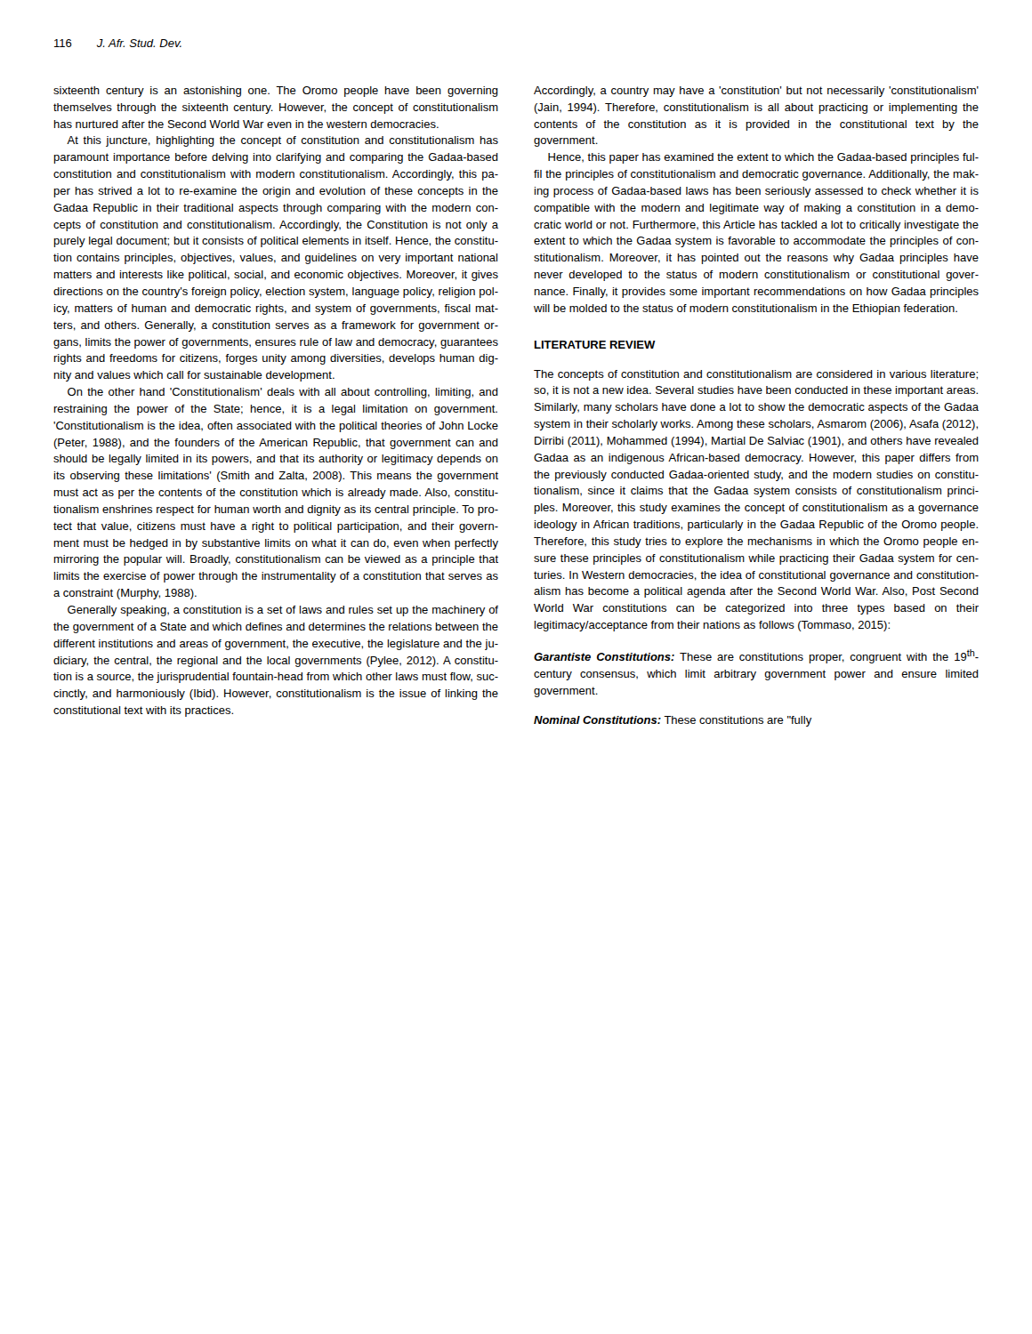116 J. Afr. Stud. Dev.
sixteenth century is an astonishing one. The Oromo people have been governing themselves through the sixteenth century. However, the concept of constitutionalism has nurtured after the Second World War even in the western democracies.
At this juncture, highlighting the concept of constitution and constitutionalism has paramount importance before delving into clarifying and comparing the Gadaa-based constitution and constitutionalism with modern constitutionalism. Accordingly, this paper has strived a lot to re-examine the origin and evolution of these concepts in the Gadaa Republic in their traditional aspects through comparing with the modern concepts of constitution and constitutionalism. Accordingly, the Constitution is not only a purely legal document; but it consists of political elements in itself. Hence, the constitution contains principles, objectives, values, and guidelines on very important national matters and interests like political, social, and economic objectives. Moreover, it gives directions on the country's foreign policy, election system, language policy, religion policy, matters of human and democratic rights, and system of governments, fiscal matters, and others. Generally, a constitution serves as a framework for government organs, limits the power of governments, ensures rule of law and democracy, guarantees rights and freedoms for citizens, forges unity among diversities, develops human dignity and values which call for sustainable development.
On the other hand 'Constitutionalism' deals with all about controlling, limiting, and restraining the power of the State; hence, it is a legal limitation on government. 'Constitutionalism is the idea, often associated with the political theories of John Locke (Peter, 1988), and the founders of the American Republic, that government can and should be legally limited in its powers, and that its authority or legitimacy depends on its observing these limitations' (Smith and Zalta, 2008). This means the government must act as per the contents of the constitution which is already made. Also, constitutionalism enshrines respect for human worth and dignity as its central principle. To protect that value, citizens must have a right to political participation, and their government must be hedged in by substantive limits on what it can do, even when perfectly mirroring the popular will. Broadly, constitutionalism can be viewed as a principle that limits the exercise of power through the instrumentality of a constitution that serves as a constraint (Murphy, 1988).
Generally speaking, a constitution is a set of laws and rules set up the machinery of the government of a State and which defines and determines the relations between the different institutions and areas of government, the executive, the legislature and the judiciary, the central, the regional and the local governments (Pylee, 2012). A constitution is a source, the jurisprudential fountain-head from which other laws must flow, succinctly, and harmoniously (Ibid). However, constitutionalism is the issue of linking the constitutional text with its practices.
Accordingly, a country may have a 'constitution' but not necessarily 'constitutionalism' (Jain, 1994). Therefore, constitutionalism is all about practicing or implementing the contents of the constitution as it is provided in the constitutional text by the government.
Hence, this paper has examined the extent to which the Gadaa-based principles fulfil the principles of constitutionalism and democratic governance. Additionally, the making process of Gadaa-based laws has been seriously assessed to check whether it is compatible with the modern and legitimate way of making a constitution in a democratic world or not. Furthermore, this Article has tackled a lot to critically investigate the extent to which the Gadaa system is favorable to accommodate the principles of constitutionalism. Moreover, it has pointed out the reasons why Gadaa principles have never developed to the status of modern constitutionalism or constitutional governance. Finally, it provides some important recommendations on how Gadaa principles will be molded to the status of modern constitutionalism in the Ethiopian federation.
Literature Review
The concepts of constitution and constitutionalism are considered in various literature; so, it is not a new idea. Several studies have been conducted in these important areas. Similarly, many scholars have done a lot to show the democratic aspects of the Gadaa system in their scholarly works. Among these scholars, Asmarom (2006), Asafa (2012), Dirribi (2011), Mohammed (1994), Martial De Salviac (1901), and others have revealed Gadaa as an indigenous African-based democracy. However, this paper differs from the previously conducted Gadaa-oriented study, and the modern studies on constitutionalism, since it claims that the Gadaa system consists of constitutionalism principles. Moreover, this study examines the concept of constitutionalism as a governance ideology in African traditions, particularly in the Gadaa Republic of the Oromo people. Therefore, this study tries to explore the mechanisms in which the Oromo people ensure these principles of constitutionalism while practicing their Gadaa system for centuries. In Western democracies, the idea of constitutional governance and constitutionalism has become a political agenda after the Second World War. Also, Post Second World War constitutions can be categorized into three types based on their legitimacy/acceptance from their nations as follows (Tommaso, 2015):
Garantiste Constitutions: These are constitutions proper, congruent with the 19th-century consensus, which limit arbitrary government power and ensure limited government.
Nominal Constitutions: These constitutions are "fully